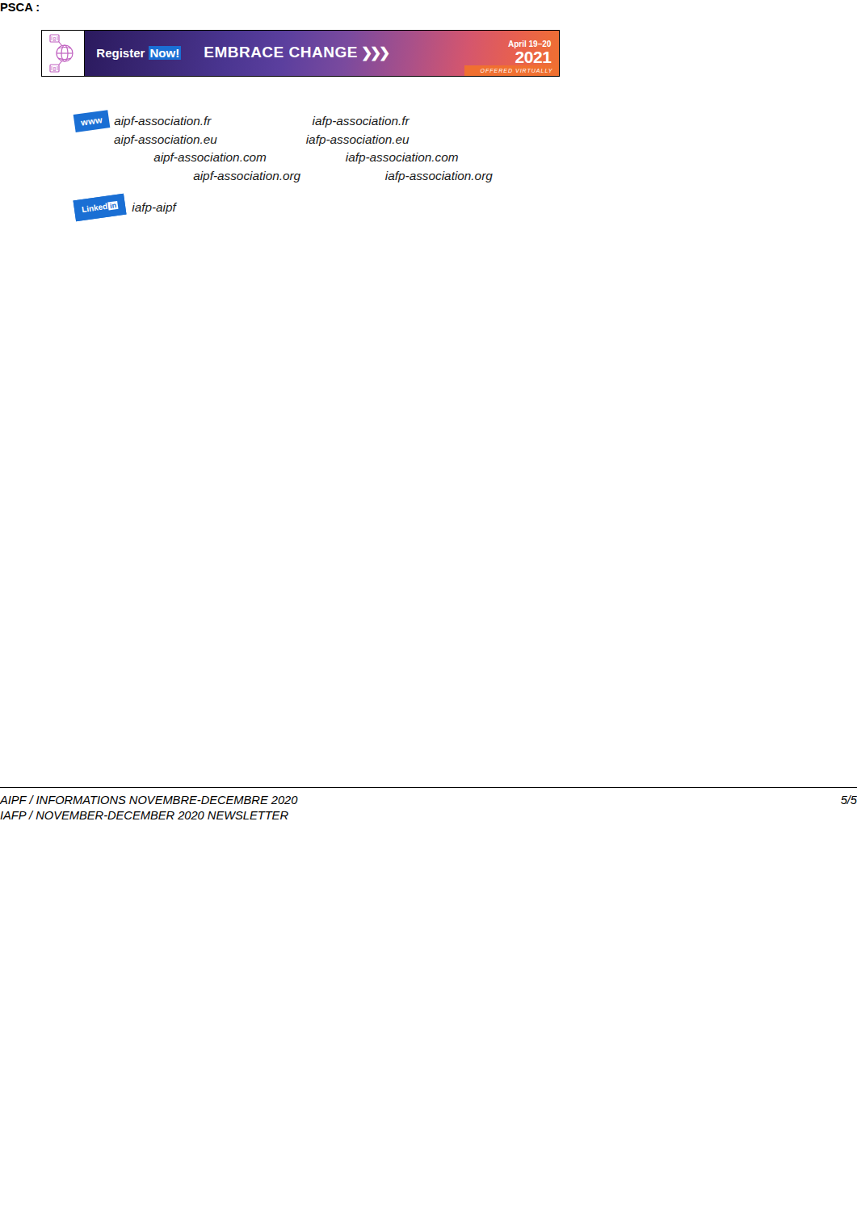PSCA :
8 8
Register Now! EMBRACE CHANGE❯❯❯
April 19–20
2021
OFFERED VIRTUALLY
www aipf-association.fr iafp-association.fr
aipf-association.eu iafp-association.eu
aipf-association.com iafp-association.com
aipf-association.org iafp-association.org
Linkedin iafp-aipf
AIPF / INFORMATIONS NOVEMBRE-DECEMBRE 2020
IAFP / NOVEMBER-DECEMBER 2020 NEWSLETTER
5/5